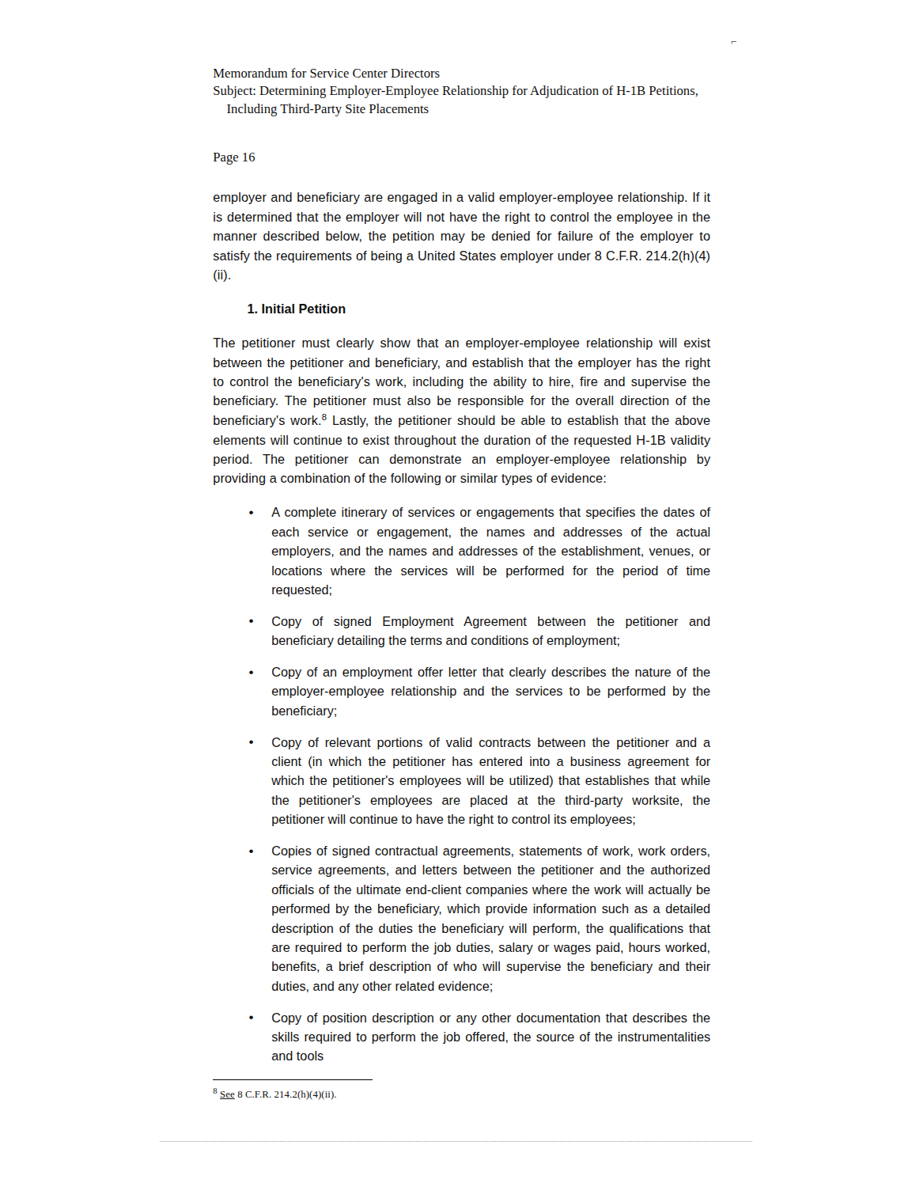⌐
Memorandum for Service Center Directors Subject: Determining Employer-Employee Relationship for Adjudication of H-1B Petitions, Including Third-Party Site Placements
Page 16
employer and beneficiary are engaged in a valid employer-employee relationship. If it is determined that the employer will not have the right to control the employee in the manner described below, the petition may be denied for failure of the employer to satisfy the requirements of being a United States employer under 8 C.F.R. 214.2(h)(4)(ii).
1. Initial Petition
The petitioner must clearly show that an employer-employee relationship will exist between the petitioner and beneficiary, and establish that the employer has the right to control the beneficiary's work, including the ability to hire, fire and supervise the beneficiary. The petitioner must also be responsible for the overall direction of the beneficiary's work.8 Lastly, the petitioner should be able to establish that the above elements will continue to exist throughout the duration of the requested H-1B validity period. The petitioner can demonstrate an employer-employee relationship by providing a combination of the following or similar types of evidence:
A complete itinerary of services or engagements that specifies the dates of each service or engagement, the names and addresses of the actual employers, and the names and addresses of the establishment, venues, or locations where the services will be performed for the period of time requested;
Copy of signed Employment Agreement between the petitioner and beneficiary detailing the terms and conditions of employment;
Copy of an employment offer letter that clearly describes the nature of the employer-employee relationship and the services to be performed by the beneficiary;
Copy of relevant portions of valid contracts between the petitioner and a client (in which the petitioner has entered into a business agreement for which the petitioner's employees will be utilized) that establishes that while the petitioner's employees are placed at the third-party worksite, the petitioner will continue to have the right to control its employees;
Copies of signed contractual agreements, statements of work, work orders, service agreements, and letters between the petitioner and the authorized officials of the ultimate end-client companies where the work will actually be performed by the beneficiary, which provide information such as a detailed description of the duties the beneficiary will perform, the qualifications that are required to perform the job duties, salary or wages paid, hours worked, benefits, a brief description of who will supervise the beneficiary and their duties, and any other related evidence;
Copy of position description or any other documentation that describes the skills required to perform the job offered, the source of the instrumentalities and tools
8 See 8 C.F.R. 214.2(h)(4)(ii).